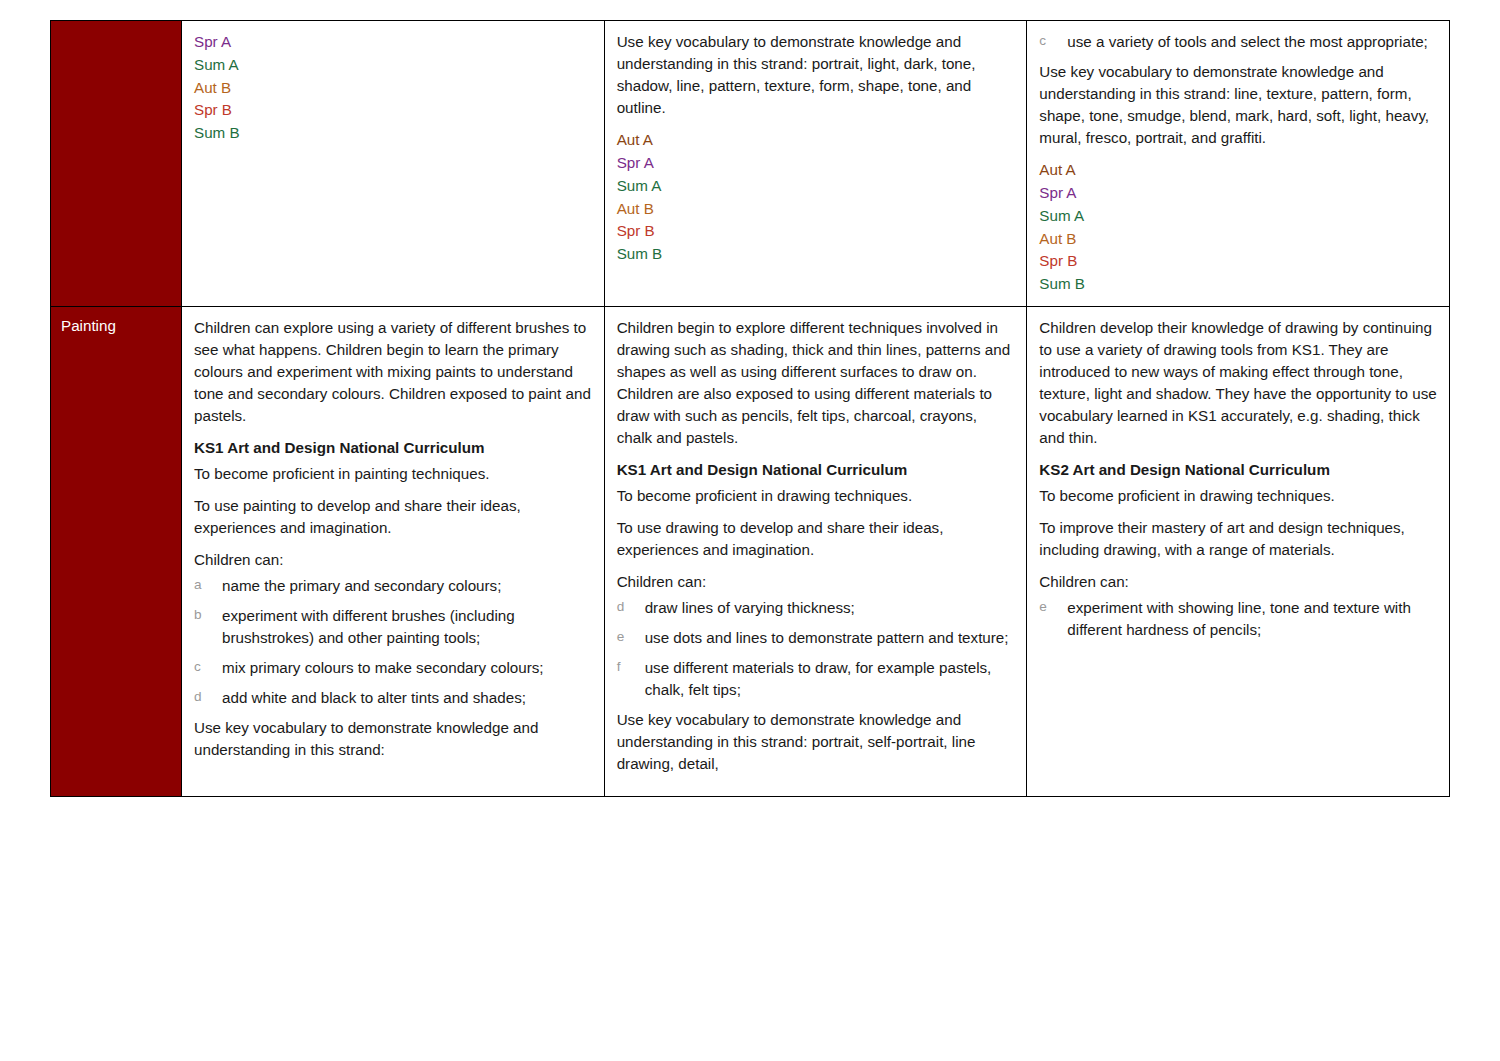| | Spr A Sum A Aut B Spr B Sum B | Use key vocabulary to demonstrate knowledge and understanding in this strand: portrait, light, dark, tone, shadow, line, pattern, texture, form, shape, tone, and outline. Aut A Spr A Sum A Aut B Spr B Sum B | c use a variety of tools and select the most appropriate; Use key vocabulary to demonstrate knowledge and understanding in this strand: line, texture, pattern, form, shape, tone, smudge, blend, mark, hard, soft, light, heavy, mural, fresco, portrait, and graffiti. Aut A Spr A Sum A Aut B Spr B Sum B |
| Painting | Children can explore using a variety of different brushes to see what happens. Children begin to learn the primary colours and experiment with mixing paints to understand tone and secondary colours. Children exposed to paint and pastels. KS1 Art and Design National Curriculum To become proficient in painting techniques. To use painting to develop and share their ideas, experiences and imagination. Children can: a name the primary and secondary colours; b experiment with different brushes (including brushstrokes) and other painting tools; c mix primary colours to make secondary colours; d add white and black to alter tints and shades; Use key vocabulary to demonstrate knowledge and understanding in this strand: | Children begin to explore different techniques involved in drawing such as shading, thick and thin lines, patterns and shapes as well as using different surfaces to draw on. Children are also exposed to using different materials to draw with such as pencils, felt tips, charcoal, crayons, chalk and pastels. KS1 Art and Design National Curriculum To become proficient in drawing techniques. To use drawing to develop and share their ideas, experiences and imagination. Children can: d draw lines of varying thickness; e use dots and lines to demonstrate pattern and texture; f use different materials to draw, for example pastels, chalk, felt tips; Use key vocabulary to demonstrate knowledge and understanding in this strand: portrait, self-portrait, line drawing, detail, | Children develop their knowledge of drawing by continuing to use a variety of drawing tools from KS1. They are introduced to new ways of making effect through tone, texture, light and shadow. They have the opportunity to use vocabulary learned in KS1 accurately, e.g. shading, thick and thin. KS2 Art and Design National Curriculum To become proficient in drawing techniques. To improve their mastery of art and design techniques, including drawing, with a range of materials. Children can: e experiment with showing line, tone and texture with different hardness of pencils; |